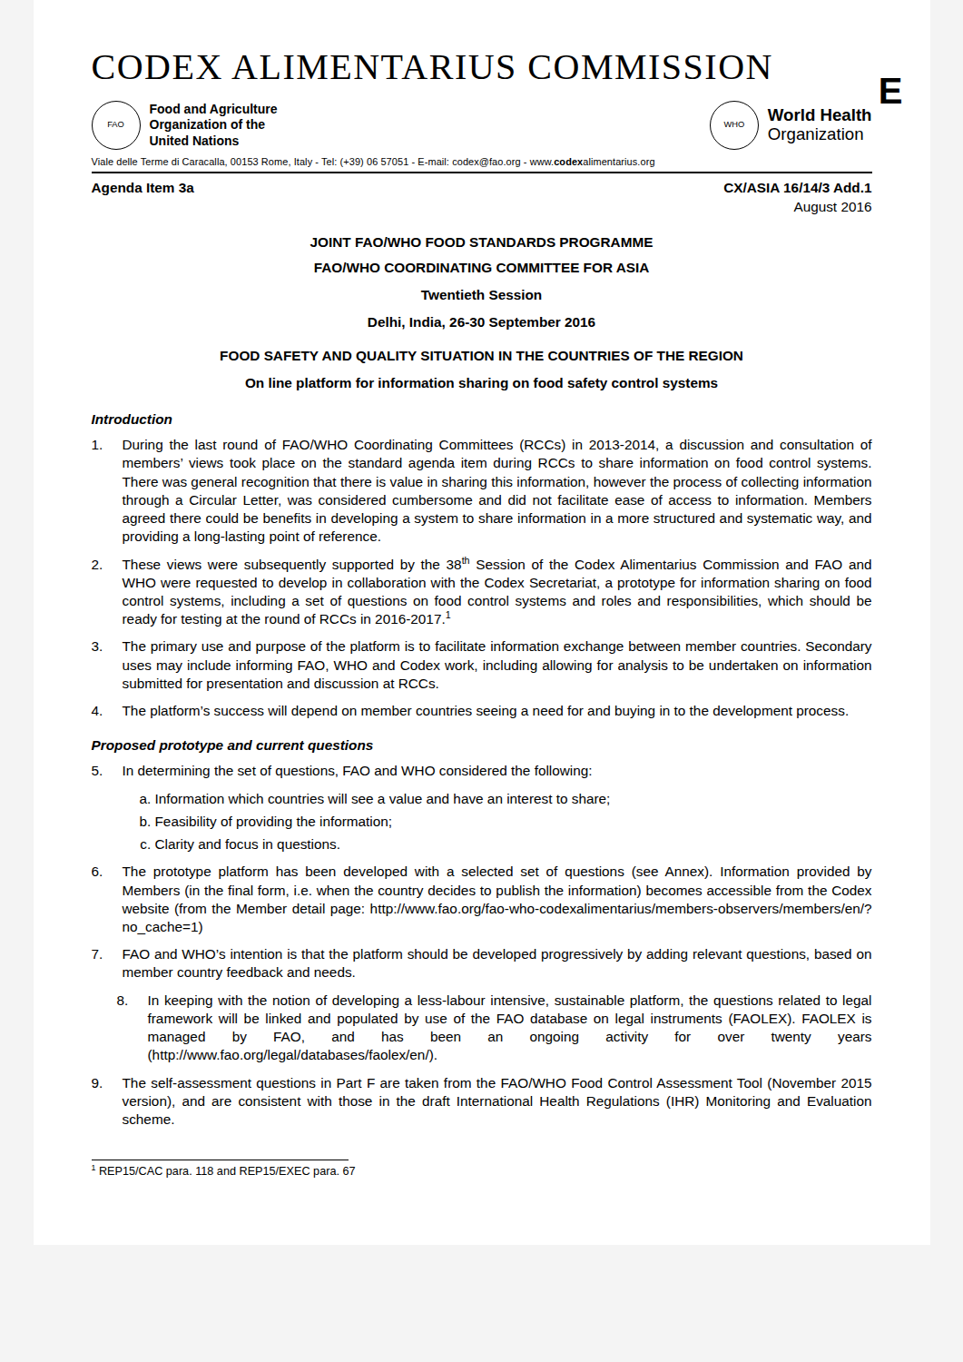E
CODEX ALIMENTARIUS COMMISSION
FAO
Food and Agriculture
Organization of the
United Nations
WHO
World Health
Organization
Viale delle Terme di Caracalla, 00153 Rome, Italy - Tel: (+39) 06 57051 - E-mail: codex@fao.org - www.codexalimentarius.org
Agenda Item 3a
CX/ASIA 16/14/3 Add.1
August 2016
JOINT FAO/WHO FOOD STANDARDS PROGRAMME
FAO/WHO COORDINATING COMMITTEE FOR ASIA
Twentieth Session
Delhi, India, 26-30 September 2016
FOOD SAFETY AND QUALITY SITUATION IN THE COUNTRIES OF THE REGION
On line platform for information sharing on food safety control systems
Introduction
1.
During the last round of FAO/WHO Coordinating Committees (RCCs) in 2013-2014, a discussion and consultation of members’ views took place on the standard agenda item during RCCs to share information on food control systems. There was general recognition that there is value in sharing this information, however the process of collecting information through a Circular Letter, was considered cumbersome and did not facilitate ease of access to information. Members agreed there could be benefits in developing a system to share information in a more structured and systematic way, and providing a long-lasting point of reference.
2.
These views were subsequently supported by the 38th Session of the Codex Alimentarius Commission and FAO and WHO were requested to develop in collaboration with the Codex Secretariat, a prototype for information sharing on food control systems, including a set of questions on food control systems and roles and responsibilities, which should be ready for testing at the round of RCCs in 2016-2017.1
3.
The primary use and purpose of the platform is to facilitate information exchange between member countries. Secondary uses may include informing FAO, WHO and Codex work, including allowing for analysis to be undertaken on information submitted for presentation and discussion at RCCs.
4.
The platform’s success will depend on member countries seeing a need for and buying in to the development process.
Proposed prototype and current questions
5.
In determining the set of questions, FAO and WHO considered the following:
Information which countries will see a value and have an interest to share;
Feasibility of providing the information;
Clarity and focus in questions.
6.
The prototype platform has been developed with a selected set of questions (see Annex). Information provided by Members (in the final form, i.e. when the country decides to publish the information) becomes accessible from the Codex website (from the Member detail page: http://www.fao.org/fao-who-codexalimentarius/members-observers/members/en/?no_cache=1)
7.
FAO and WHO’s intention is that the platform should be developed progressively by adding relevant questions, based on member country feedback and needs.
8.
In keeping with the notion of developing a less-labour intensive, sustainable platform, the questions related to legal framework will be linked and populated by use of the FAO database on legal instruments (FAOLEX). FAOLEX is managed by FAO, and has been an ongoing activity for over twenty years (http://www.fao.org/legal/databases/faolex/en/).
9.
The self-assessment questions in Part F are taken from the FAO/WHO Food Control Assessment Tool (November 2015 version), and are consistent with those in the draft International Health Regulations (IHR) Monitoring and Evaluation scheme.
1 REP15/CAC para. 118 and REP15/EXEC para. 67